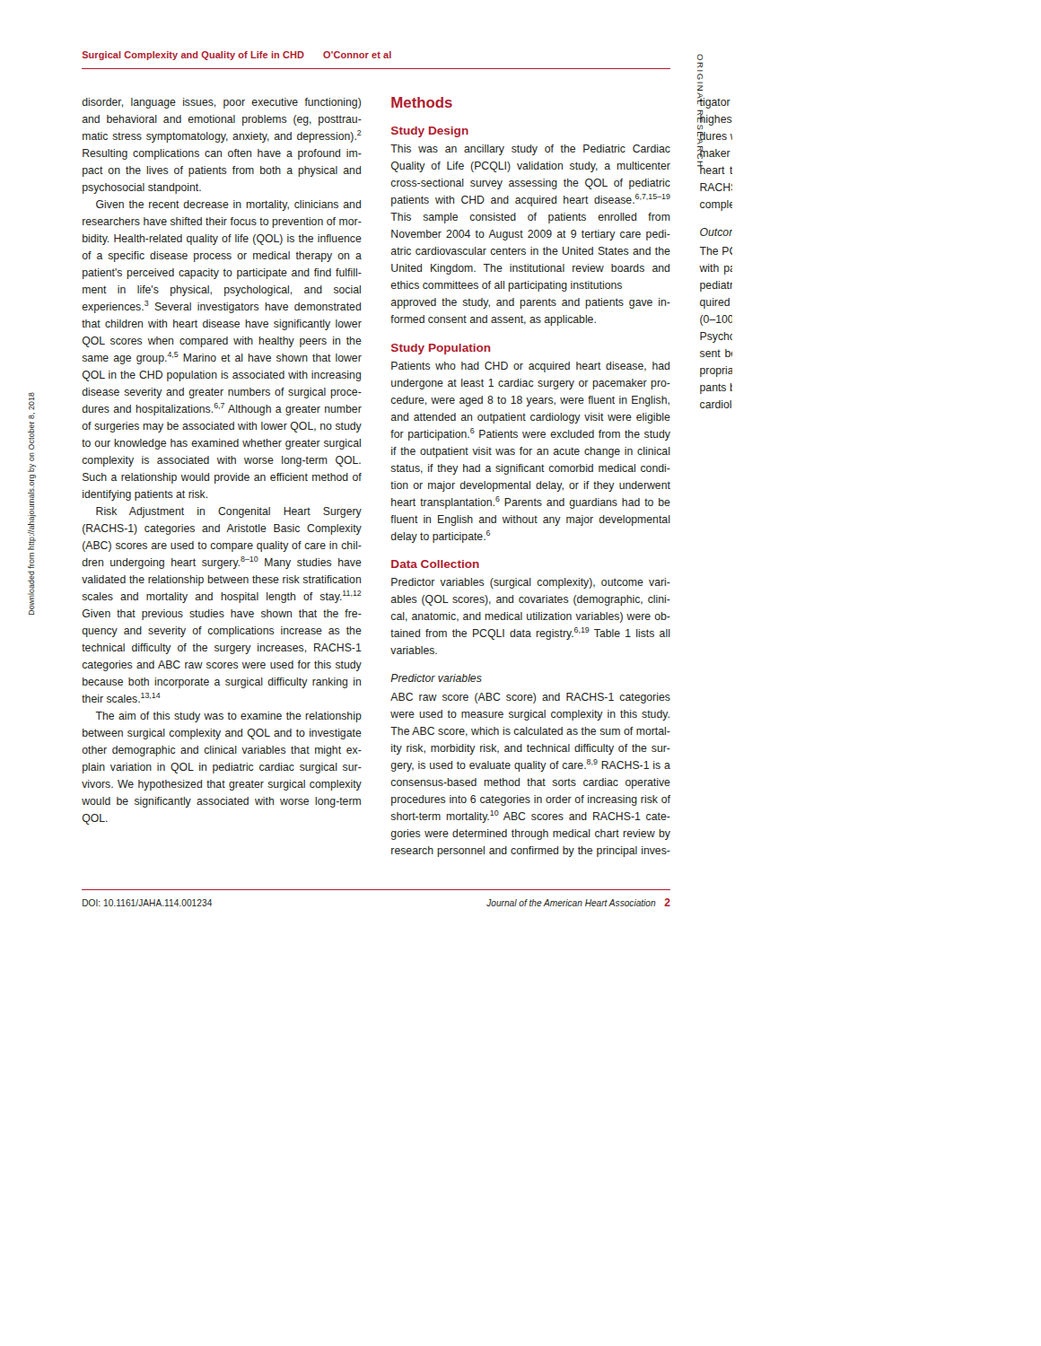Original Research
Downloaded from http://ahajournals.org by on October 8, 2018
Surgical Complexity and Quality of Life in CHDO'Connor et al
disorder, language issues, poor executive functioning) and behavioral and emotional problems (eg, posttraumatic stress symptomatology, anxiety, and depression).2 Resulting complications can often have a profound impact on the lives of patients from both a physical and psychosocial standpoint.
Given the recent decrease in mortality, clinicians and researchers have shifted their focus to prevention of morbidity. Health-related quality of life (QOL) is the influence of a specific disease process or medical therapy on a patient's perceived capacity to participate and find fulfillment in life's physical, psychological, and social experiences.3 Several investigators have demonstrated that children with heart disease have significantly lower QOL scores when compared with healthy peers in the same age group.4,5 Marino et al have shown that lower QOL in the CHD population is associated with increasing disease severity and greater numbers of surgical procedures and hospitalizations.6,7 Although a greater number of surgeries may be associated with lower QOL, no study to our knowledge has examined whether greater surgical complexity is associated with worse long-term QOL. Such a relationship would provide an efficient method of identifying patients at risk.
Risk Adjustment in Congenital Heart Surgery (RACHS-1) categories and Aristotle Basic Complexity (ABC) scores are used to compare quality of care in children undergoing heart surgery.8–10 Many studies have validated the relationship between these risk stratification scales and mortality and hospital length of stay.11,12 Given that previous studies have shown that the frequency and severity of complications increase as the technical difficulty of the surgery increases, RACHS-1 categories and ABC raw scores were used for this study because both incorporate a surgical difficulty ranking in their scales.13,14
The aim of this study was to examine the relationship between surgical complexity and QOL and to investigate other demographic and clinical variables that might explain variation in QOL in pediatric cardiac surgical survivors. We hypothesized that greater surgical complexity would be significantly associated with worse long-term QOL.
Methods
Study Design
This was an ancillary study of the Pediatric Cardiac Quality of Life (PCQLI) validation study, a multicenter cross-sectional survey assessing the QOL of pediatric patients with CHD and acquired heart disease.6,7,15–19 This sample consisted of patients enrolled from November 2004 to August 2009 at 9 tertiary care pediatric cardiovascular centers in the United States and the United Kingdom. The institutional review boards and ethics committees of all participating institutions
approved the study, and parents and patients gave informed consent and assent, as applicable.
Study Population
Patients who had CHD or acquired heart disease, had undergone at least 1 cardiac surgery or pacemaker procedure, were aged 8 to 18 years, were fluent in English, and attended an outpatient cardiology visit were eligible for participation.6 Patients were excluded from the study if the outpatient visit was for an acute change in clinical status, if they had a significant comorbid medical condition or major developmental delay, or if they underwent heart transplantation.6 Parents and guardians had to be fluent in English and without any major developmental delay to participate.6
Data Collection
Predictor variables (surgical complexity), outcome variables (QOL scores), and covariates (demographic, clinical, anatomic, and medical utilization variables) were obtained from the PCQLI data registry.6,19 Table 1 lists all variables.
Predictor variables
ABC raw score (ABC score) and RACHS-1 categories were used to measure surgical complexity in this study. The ABC score, which is calculated as the sum of mortality risk, morbidity risk, and technical difficulty of the surgery, is used to evaluate quality of care.8,9 RACHS-1 is a consensus-based method that sorts cardiac operative procedures into 6 categories in order of increasing risk of short-term mortality.10 ABC scores and RACHS-1 categories were determined through medical chart review by research personnel and confirmed by the principal investigator (B.S.M.). Surgical complexity was defined by the highest ABC score or RACHS-1 category. Certain procedures were not assigned a RACHS-1 category (eg, pacemaker or implantable cardioverter-defibrillator placement, heart transplantation). Higher ABC scores (1.5–15) and RACHS-1 categories (1–6) represent greater surgical complexity.8–10
Outcome variables
The PCQLI is a validated, disease-specific QOL measure with patient self-reporting and parent-proxy reporting for pediatric patients (aged 8–18 years) with CHD or acquired heart disease.6,7,15–19 Higher PCQLI total score (0–100) and Disease Impact (DI) subscale (0–50), and Psychosocial Impact (PI) subscale (0–50) scores represent better respondent-perceived patient QOL.7 The appropriate forms were administered to all enrolled participants by trained research personnel prior to an outpatient cardiology visit. Inventory
DOI: 10.1161/JAHA.114.001234 Journal of the American Heart Association 2